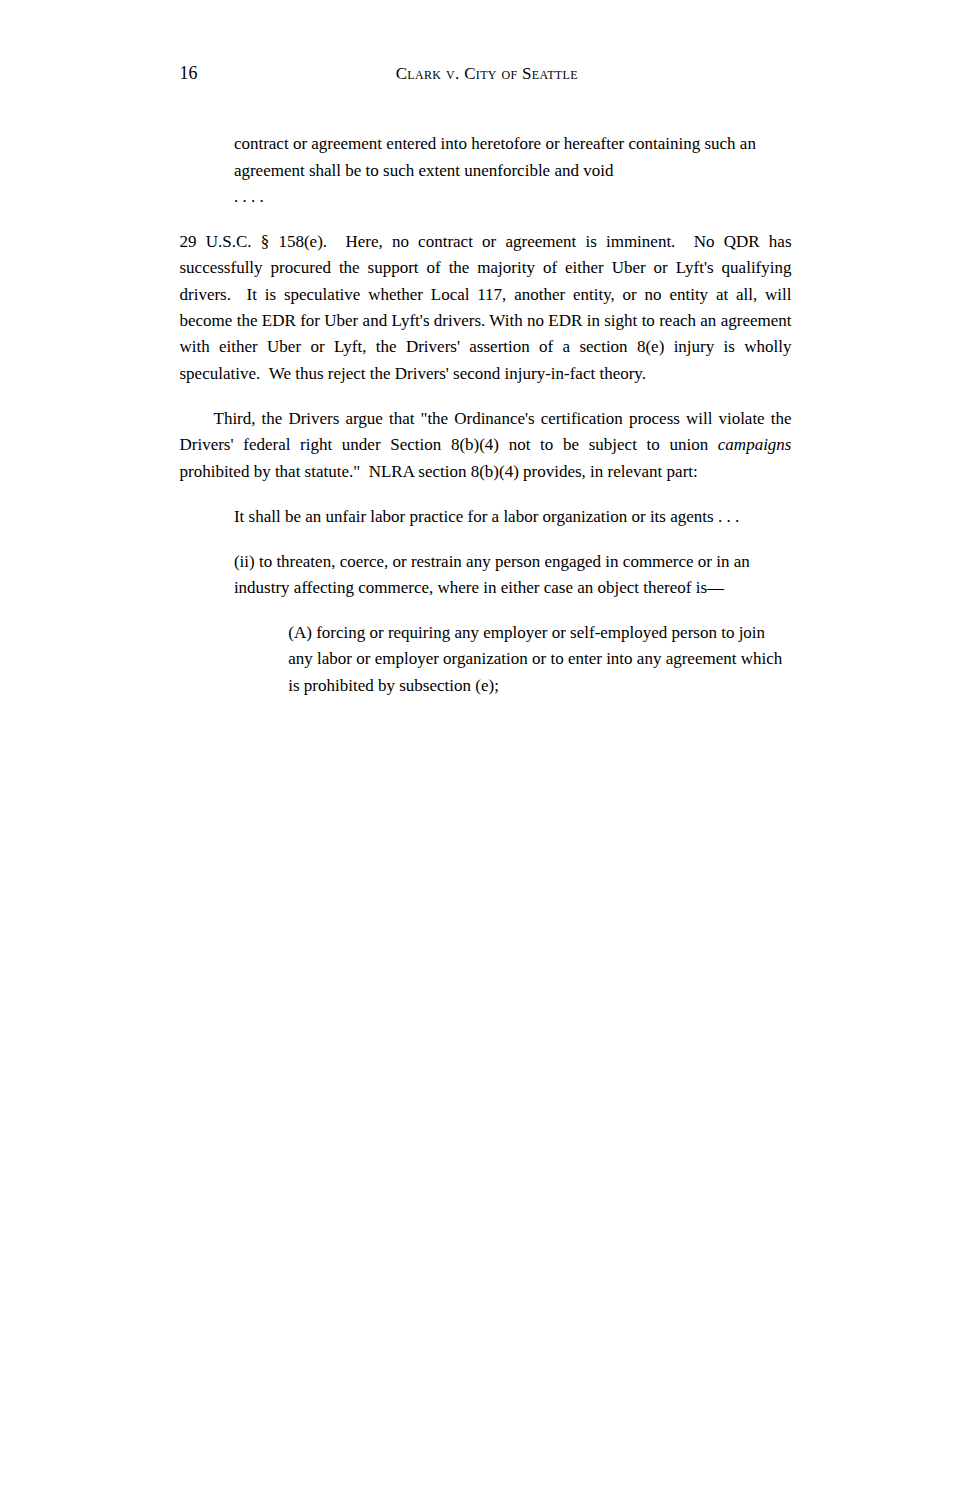16 Clark v. City of Seattle
contract or agreement entered into heretofore or hereafter containing such an agreement shall be to such extent unenforcible and void
. . . .
29 U.S.C. § 158(e). Here, no contract or agreement is imminent. No QDR has successfully procured the support of the majority of either Uber or Lyft's qualifying drivers. It is speculative whether Local 117, another entity, or no entity at all, will become the EDR for Uber and Lyft's drivers. With no EDR in sight to reach an agreement with either Uber or Lyft, the Drivers' assertion of a section 8(e) injury is wholly speculative. We thus reject the Drivers' second injury-in-fact theory.
Third, the Drivers argue that "the Ordinance's certification process will violate the Drivers' federal right under Section 8(b)(4) not to be subject to union campaigns prohibited by that statute." NLRA section 8(b)(4) provides, in relevant part:
It shall be an unfair labor practice for a labor organization or its agents . . .
(ii) to threaten, coerce, or restrain any person engaged in commerce or in an industry affecting commerce, where in either case an object thereof is—
(A) forcing or requiring any employer or self-employed person to join any labor or employer organization or to enter into any agreement which is prohibited by subsection (e);